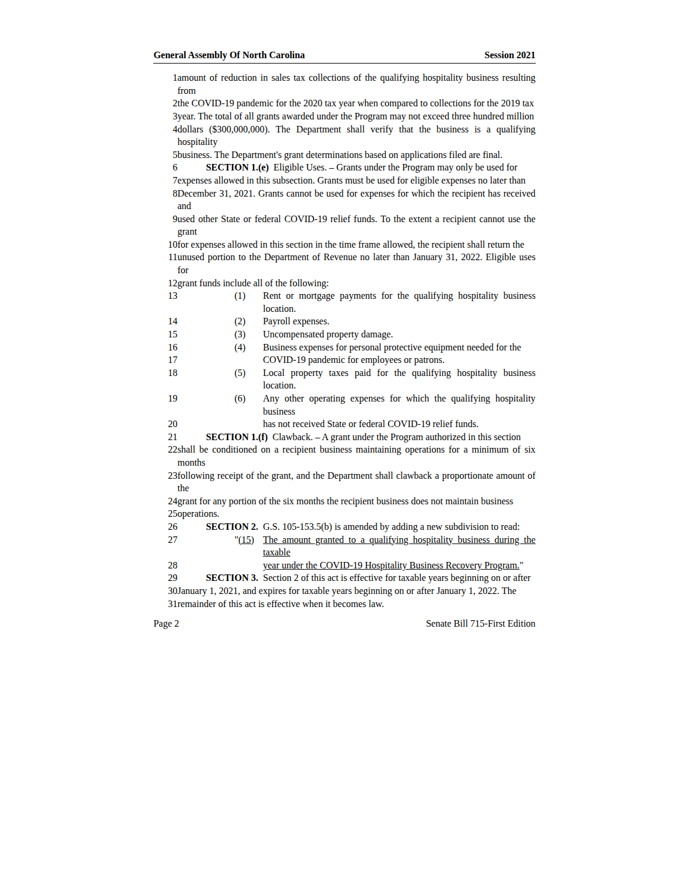General Assembly Of North Carolina
Session 2021
| 1 | amount of reduction in sales tax collections of the qualifying hospitality business resulting from |
| 2 | the COVID-19 pandemic for the 2020 tax year when compared to collections for the 2019 tax |
| 3 | year. The total of all grants awarded under the Program may not exceed three hundred million |
| 4 | dollars ($300,000,000). The Department shall verify that the business is a qualifying hospitality |
| 5 | business. The Department's grant determinations based on applications filed are final. |
| 6 | SECTION 1.(e) Eligible Uses. – Grants under the Program may only be used for |
| 7 | expenses allowed in this subsection. Grants must be used for eligible expenses no later than |
| 8 | December 31, 2021. Grants cannot be used for expenses for which the recipient has received and |
| 9 | used other State or federal COVID-19 relief funds. To the extent a recipient cannot use the grant |
| 10 | for expenses allowed in this section in the time frame allowed, the recipient shall return the |
| 11 | unused portion to the Department of Revenue no later than January 31, 2022. Eligible uses for |
| 12 | grant funds include all of the following: |
| 13 | (1) Rent or mortgage payments for the qualifying hospitality business location. |
| 14 | (2) Payroll expenses. |
| 15 | (3) Uncompensated property damage. |
| 16 | (4) Business expenses for personal protective equipment needed for the |
| 17 | COVID-19 pandemic for employees or patrons. |
| 18 | (5) Local property taxes paid for the qualifying hospitality business location. |
| 19 | (6) Any other operating expenses for which the qualifying hospitality business |
| 20 | has not received State or federal COVID-19 relief funds. |
| 21 | SECTION 1.(f) Clawback. – A grant under the Program authorized in this section |
| 22 | shall be conditioned on a recipient business maintaining operations for a minimum of six months |
| 23 | following receipt of the grant, and the Department shall clawback a proportionate amount of the |
| 24 | grant for any portion of the six months the recipient business does not maintain business |
| 25 | operations. |
| 26 | SECTION 2. G.S. 105-153.5(b) is amended by adding a new subdivision to read: |
| 27 | " (15) The amount granted to a qualifying hospitality business during the taxable |
| 28 | year under the COVID-19 Hospitality Business Recovery Program. " |
| 29 | SECTION 3. Section 2 of this act is effective for taxable years beginning on or after |
| 30 | January 1, 2021, and expires for taxable years beginning on or after January 1, 2022. The |
| 31 | remainder of this act is effective when it becomes law. |
Page 2
Senate Bill 715-First Edition